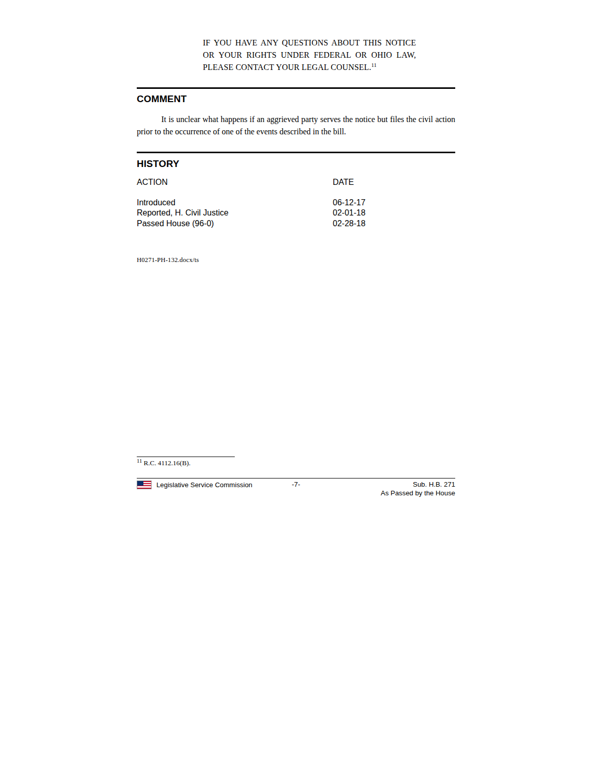IF YOU HAVE ANY QUESTIONS ABOUT THIS NOTICE OR YOUR RIGHTS UNDER FEDERAL OR OHIO LAW, PLEASE CONTACT YOUR LEGAL COUNSEL.11
COMMENT
It is unclear what happens if an aggrieved party serves the notice but files the civil action prior to the occurrence of one of the events described in the bill.
HISTORY
| ACTION | DATE |
| --- | --- |
| Introduced | 06-12-17 |
| Reported, H. Civil Justice | 02-01-18 |
| Passed House (96-0) | 02-28-18 |
H0271-PH-132.docx/ts
11 R.C. 4112.16(B).
| Legislative Service Commission | -7- | Sub. H.B. 271 As Passed by the House |